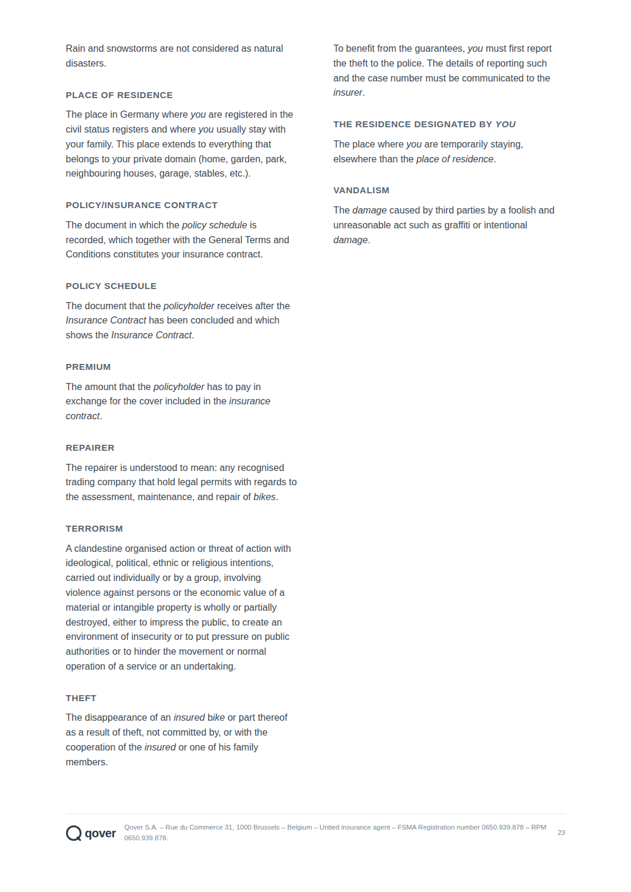Rain and snowstorms are not considered as natural disasters.
Place of residence
The place in Germany where you are registered in the civil status registers and where you usually stay with your family. This place extends to everything that belongs to your private domain (home, garden, park, neighbouring houses, garage, stables, etc.).
Policy/Insurance contract
The document in which the policy schedule is recorded, which together with the General Terms and Conditions constitutes your insurance contract.
Policy schedule
The document that the policyholder receives after the Insurance Contract has been concluded and which shows the Insurance Contract.
Premium
The amount that the policyholder has to pay in exchange for the cover included in the insurance contract.
Repairer
The repairer is understood to mean: any recognised trading company that hold legal permits with regards to the assessment, maintenance, and repair of bikes.
Terrorism
A clandestine organised action or threat of action with ideological, political, ethnic or religious intentions, carried out individually or by a group, involving violence against persons or the economic value of a material or intangible property is wholly or partially destroyed, either to impress the public, to create an environment of insecurity or to put pressure on public authorities or to hinder the movement or normal operation of a service or an undertaking.
Theft
The disappearance of an insured bike or part thereof as a result of theft, not committed by, or with the cooperation of the insured or one of his family members.
To benefit from the guarantees, you must first report the theft to the police. The details of reporting such and the case number must be communicated to the insurer.
The residence designated by you
The place where you are temporarily staying, elsewhere than the place of residence.
Vandalism
The damage caused by third parties by a foolish and unreasonable act such as graffiti or intentional damage.
qover
Qover S.A. – Rue du Commerce 31, 1000 Brussels – Belgium – Untied insurance agent – FSMA Registration number 0650.939.878 – RPM 0650.939.878.
23